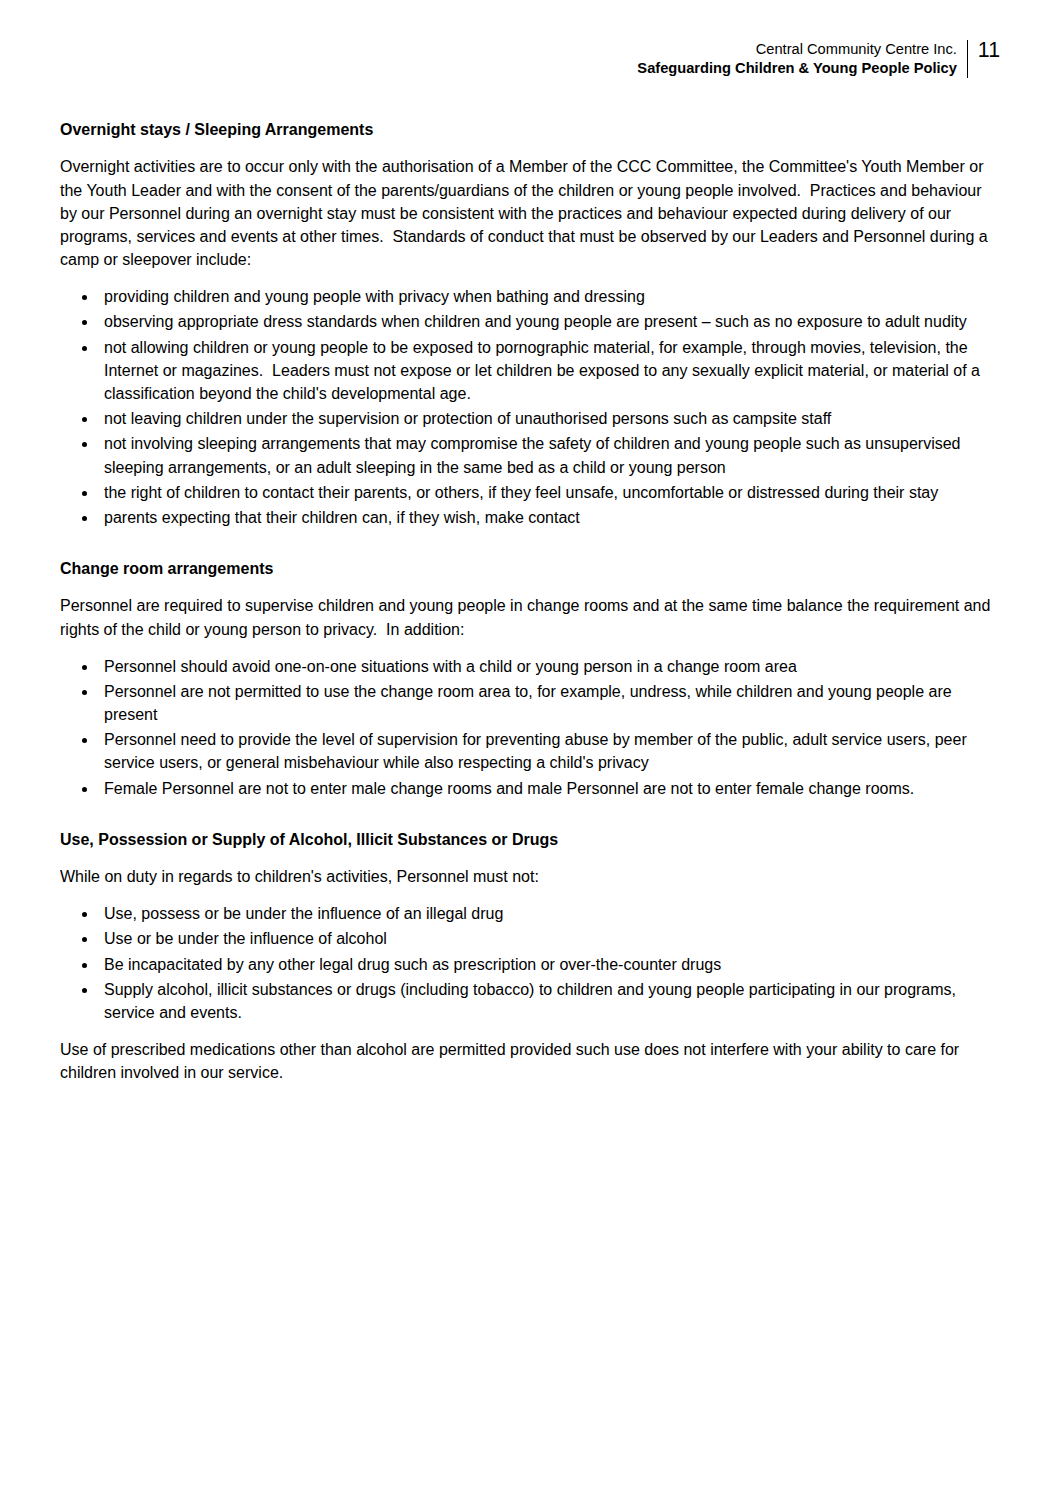Central Community Centre Inc.
Safeguarding Children & Young People Policy
11
Overnight stays / Sleeping Arrangements
Overnight activities are to occur only with the authorisation of a Member of the CCC Committee, the Committee's Youth Member or the Youth Leader and with the consent of the parents/guardians of the children or young people involved. Practices and behaviour by our Personnel during an overnight stay must be consistent with the practices and behaviour expected during delivery of our programs, services and events at other times. Standards of conduct that must be observed by our Leaders and Personnel during a camp or sleepover include:
providing children and young people with privacy when bathing and dressing
observing appropriate dress standards when children and young people are present – such as no exposure to adult nudity
not allowing children or young people to be exposed to pornographic material, for example, through movies, television, the Internet or magazines. Leaders must not expose or let children be exposed to any sexually explicit material, or material of a classification beyond the child's developmental age.
not leaving children under the supervision or protection of unauthorised persons such as campsite staff
not involving sleeping arrangements that may compromise the safety of children and young people such as unsupervised sleeping arrangements, or an adult sleeping in the same bed as a child or young person
the right of children to contact their parents, or others, if they feel unsafe, uncomfortable or distressed during their stay
parents expecting that their children can, if they wish, make contact
Change room arrangements
Personnel are required to supervise children and young people in change rooms and at the same time balance the requirement and rights of the child or young person to privacy. In addition:
Personnel should avoid one-on-one situations with a child or young person in a change room area
Personnel are not permitted to use the change room area to, for example, undress, while children and young people are present
Personnel need to provide the level of supervision for preventing abuse by member of the public, adult service users, peer service users, or general misbehaviour while also respecting a child's privacy
Female Personnel are not to enter male change rooms and male Personnel are not to enter female change rooms.
Use, Possession or Supply of Alcohol, Illicit Substances or Drugs
While on duty in regards to children's activities, Personnel must not:
Use, possess or be under the influence of an illegal drug
Use or be under the influence of alcohol
Be incapacitated by any other legal drug such as prescription or over-the-counter drugs
Supply alcohol, illicit substances or drugs (including tobacco) to children and young people participating in our programs, service and events.
Use of prescribed medications other than alcohol are permitted provided such use does not interfere with your ability to care for children involved in our service.